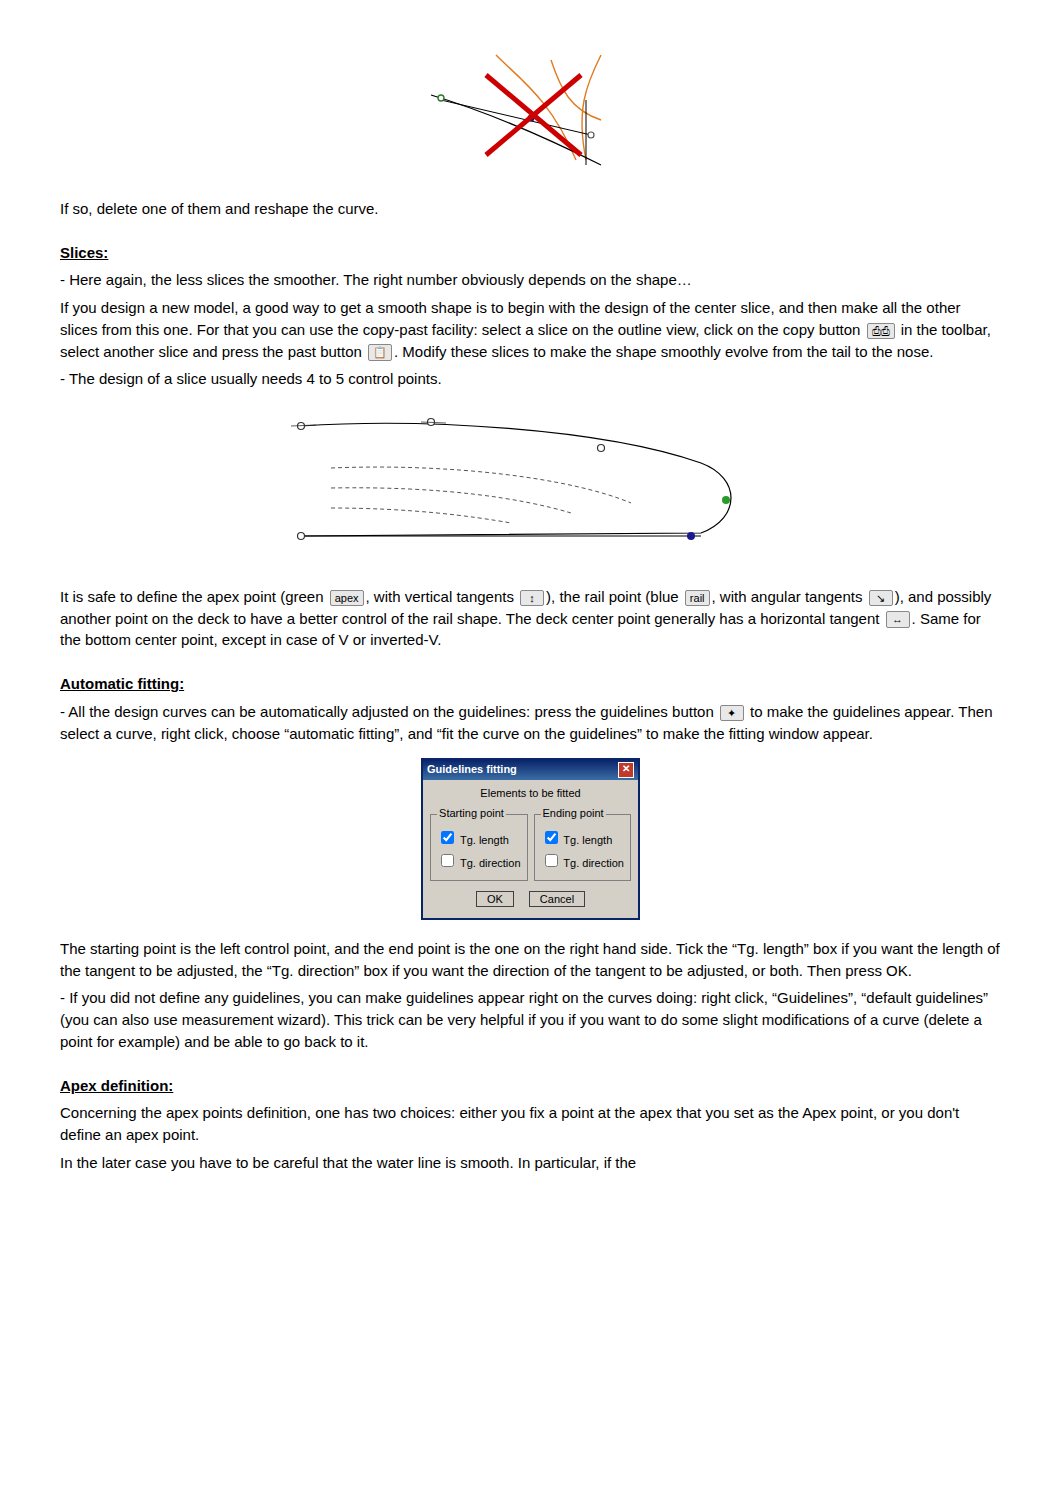If so, delete one of them and reshape the curve.
Slices:
- Here again, the less slices the smoother. The right number obviously depends on the shape…
If you design a new model, a good way to get a smooth shape is to begin with the design of the center slice, and then make all the other slices from this one. For that you can use the copy-past facility: select a slice on the outline view, click on the copy button ⎙⎙ in the toolbar, select another slice and press the past button 📋. Modify these slices to make the shape smoothly evolve from the tail to the nose.
- The design of a slice usually needs 4 to 5 control points.
It is safe to define the apex point (green apex, with vertical tangents ↕), the rail point (blue rail, with angular tangents ↘), and possibly another point on the deck to have a better control of the rail shape. The deck center point generally has a horizontal tangent ↔. Same for the bottom center point, except in case of V or inverted-V.
Automatic fitting:
- All the design curves can be automatically adjusted on the guidelines: press the guidelines button ✦ to make the guidelines appear. Then select a curve, right click, choose “automatic fitting”, and “fit the curve on the guidelines” to make the fitting window appear.
Guidelines fitting ✕
Elements to be fitted
Starting point Tg. length Tg. direction Ending point Tg. length Tg. direction
OK Cancel
The starting point is the left control point, and the end point is the one on the right hand side. Tick the “Tg. length” box if you want the length of the tangent to be adjusted, the “Tg. direction” box if you want the direction of the tangent to be adjusted, or both. Then press OK.
- If you did not define any guidelines, you can make guidelines appear right on the curves doing: right click, “Guidelines”, “default guidelines” (you can also use measurement wizard). This trick can be very helpful if you if you want to do some slight modifications of a curve (delete a point for example) and be able to go back to it.
Apex definition:
Concerning the apex points definition, one has two choices: either you fix a point at the apex that you set as the Apex point, or you don't define an apex point.
In the later case you have to be careful that the water line is smooth. In particular, if the